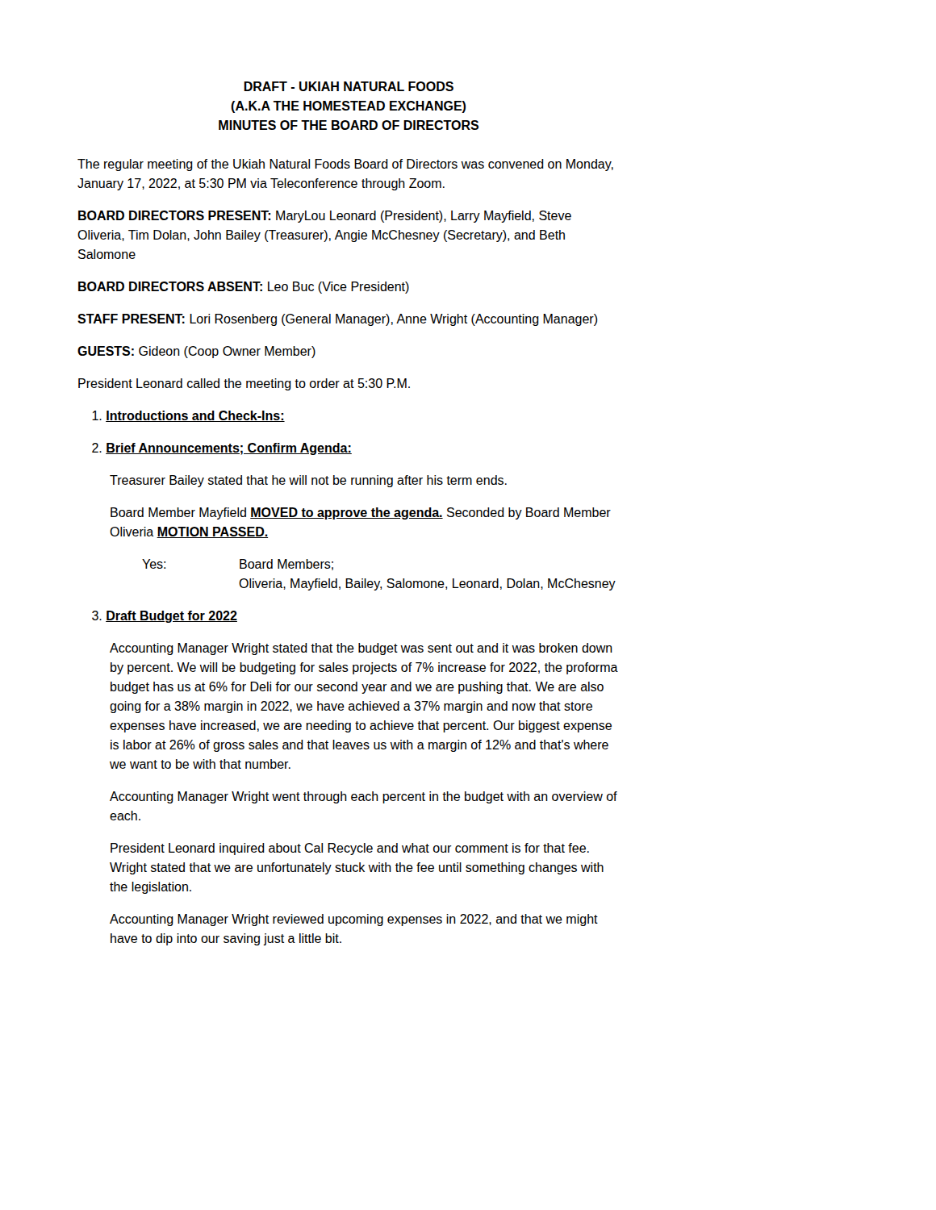DRAFT - UKIAH NATURAL FOODS
(A.K.A THE HOMESTEAD EXCHANGE)
MINUTES OF THE BOARD OF DIRECTORS
The regular meeting of the Ukiah Natural Foods Board of Directors was convened on Monday, January 17, 2022, at 5:30 PM via Teleconference through Zoom.
BOARD DIRECTORS PRESENT: MaryLou Leonard (President), Larry Mayfield, Steve Oliveria, Tim Dolan, John Bailey (Treasurer), Angie McChesney (Secretary), and Beth Salomone
BOARD DIRECTORS ABSENT: Leo Buc (Vice President)
STAFF PRESENT: Lori Rosenberg (General Manager), Anne Wright (Accounting Manager)
GUESTS: Gideon (Coop Owner Member)
President Leonard called the meeting to order at 5:30 P.M.
Introductions and Check-Ins:
Brief Announcements; Confirm Agenda:
Treasurer Bailey stated that he will not be running after his term ends.
Board Member Mayfield MOVED to approve the agenda. Seconded by Board Member Oliveria MOTION PASSED.
Yes:
Board Members;
Oliveria, Mayfield, Bailey, Salomone, Leonard, Dolan, McChesney
Draft Budget for 2022
Accounting Manager Wright stated that the budget was sent out and it was broken down by percent. We will be budgeting for sales projects of 7% increase for 2022, the proforma budget has us at 6% for Deli for our second year and we are pushing that. We are also going for a 38% margin in 2022, we have achieved a 37% margin and now that store expenses have increased, we are needing to achieve that percent. Our biggest expense is labor at 26% of gross sales and that leaves us with a margin of 12% and that's where we want to be with that number.
Accounting Manager Wright went through each percent in the budget with an overview of each.
President Leonard inquired about Cal Recycle and what our comment is for that fee. Wright stated that we are unfortunately stuck with the fee until something changes with the legislation.
Accounting Manager Wright reviewed upcoming expenses in 2022, and that we might have to dip into our saving just a little bit.